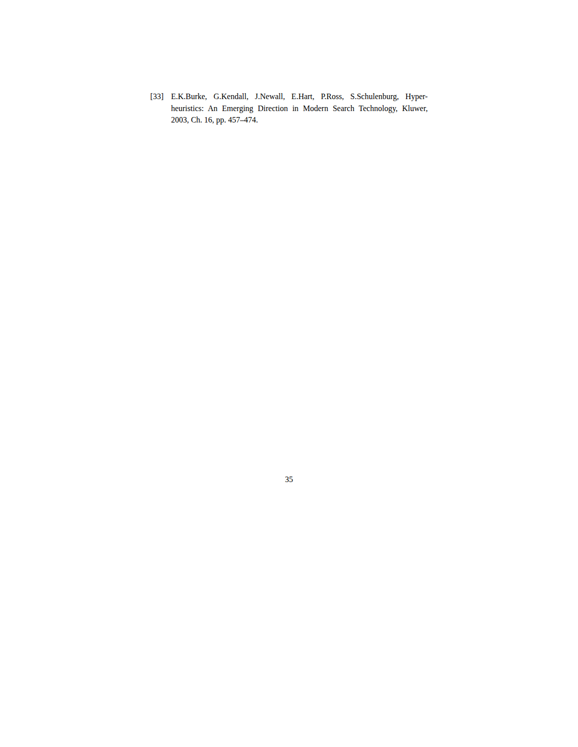[33] E.K.Burke, G.Kendall, J.Newall, E.Hart, P.Ross, S.Schulenburg, Hyper-heuristics: An Emerging Direction in Modern Search Technology, Kluwer, 2003, Ch. 16, pp. 457–474.
35